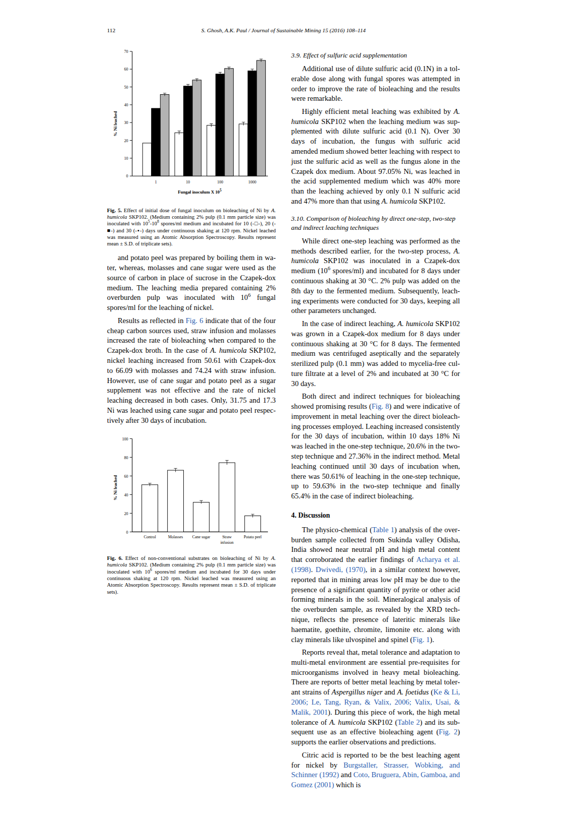112 S. Ghosh, A.K. Paul / Journal of Sustainable Mining 15 (2016) 108–114
0 10 20 30 40 50 60 70 % Ni leached 1 10 100 1000 Fungal inoculum X 105
Fig. 5. Effect of initial dose of fungal inoculum on bioleaching of Ni by A. humicola SKP102. (Medium containing 2% pulp (0.1 mm particle size) was inoculated with 105-108 spores/ml medium and incubated for 10 (-□-), 20 (-■-) and 30 (-▪-) days under continuous shaking at 120 rpm. Nickel leached was measured using an Atomic Absorption Spectroscopy. Results represent mean ± S.D. of triplicate sets).
and potato peel was prepared by boiling them in water, whereas, molasses and cane sugar were used as the source of carbon in place of sucrose in the Czapek-dox medium. The leaching media prepared containing 2% overburden pulp was inoculated with 106 fungal spores/ml for the leaching of nickel.
Results as reflected in Fig. 6 indicate that of the four cheap carbon sources used, straw infusion and molasses increased the rate of bioleaching when compared to the Czapek-dox broth. In the case of A. humicola SKP102, nickel leaching increased from 50.61 with Czapek-dox to 66.09 with molasses and 74.24 with straw infusion. However, use of cane sugar and potato peel as a sugar supplement was not effective and the rate of nickel leaching decreased in both cases. Only, 31.75 and 17.3 Ni was leached using cane sugar and potato peel respectively after 30 days of incubation.
0 20 40 60 80 100 % Ni leached Control Molasses Cane sugar Straw infusion Potato peel
Fig. 6. Effect of non-conventional substrates on bioleaching of Ni by A. humicola SKP102. (Medium containing 2% pulp (0.1 mm particle size) was inoculated with 106 spores/ml medium and incubated for 30 days under continuous shaking at 120 rpm. Nickel leached was measured using an Atomic Absorption Spectroscopy. Results represent mean ± S.D. of triplicate sets).
3.9. Effect of sulfuric acid supplementation
Additional use of dilute sulfuric acid (0.1N) in a tolerable dose along with fungal spores was attempted in order to improve the rate of bioleaching and the results were remarkable.
Highly efficient metal leaching was exhibited by A. humicola SKP102 when the leaching medium was supplemented with dilute sulfuric acid (0.1 N). Over 30 days of incubation, the fungus with sulfuric acid amended medium showed better leaching with respect to just the sulfuric acid as well as the fungus alone in the Czapek dox medium. About 97.05% Ni, was leached in the acid supplemented medium which was 40% more than the leaching achieved by only 0.1 N sulfuric acid and 47% more than that using A. humicola SKP102.
3.10. Comparison of bioleaching by direct one-step, two-step and indirect leaching techniques
While direct one-step leaching was performed as the methods described earlier, for the two-step process, A. humicola SKP102 was inoculated in a Czapek-dox medium (106 spores/ml) and incubated for 8 days under continuous shaking at 30 °C. 2% pulp was added on the 8th day to the fermented medium. Subsequently, leaching experiments were conducted for 30 days, keeping all other parameters unchanged.
In the case of indirect leaching, A. humicola SKP102 was grown in a Czapek-dox medium for 8 days under continuous shaking at 30 °C for 8 days. The fermented medium was centrifuged aseptically and the separately sterilized pulp (0.1 mm) was added to mycelia-free culture filtrate at a level of 2% and incubated at 30 °C for 30 days.
Both direct and indirect techniques for bioleaching showed promising results (Fig. 8) and were indicative of improvement in metal leaching over the direct bioleaching processes employed. Leaching increased consistently for the 30 days of incubation, within 10 days 18% Ni was leached in the one-step technique, 20.6% in the two-step technique and 27.36% in the indirect method. Metal leaching continued until 30 days of incubation when, there was 50.61% of leaching in the one-step technique, up to 59.63% in the two-step technique and finally 65.4% in the case of indirect bioleaching.
4. Discussion
The physico-chemical (Table 1) analysis of the overburden sample collected from Sukinda valley Odisha, India showed near neutral pH and high metal content that corroborated the earlier findings of Acharya et al. (1998). Dwivedi, (1970), in a similar context however, reported that in mining areas low pH may be due to the presence of a significant quantity of pyrite or other acid forming minerals in the soil. Mineralogical analysis of the overburden sample, as revealed by the XRD technique, reflects the presence of lateritic minerals like haematite, goethite, chromite, limonite etc. along with clay minerals like ulvospinel and spinel (Fig. 1).
Reports reveal that, metal tolerance and adaptation to multi-metal environment are essential pre-requisites for microorganisms involved in heavy metal bioleaching. There are reports of better metal leaching by metal tolerant strains of Aspergillus niger and A. foetidus (Ke & Li, 2006; Le, Tang, Ryan, & Valix, 2006; Valix, Usai, & Malik, 2001). During this piece of work, the high metal tolerance of A. humicola SKP102 (Table 2) and its subsequent use as an effective bioleaching agent (Fig. 2) supports the earlier observations and predictions.
Citric acid is reported to be the best leaching agent for nickel by Burgstaller, Strasser, Wobking, and Schinner (1992) and Coto, Bruguera, Abin, Gamboa, and Gomez (2001) which is